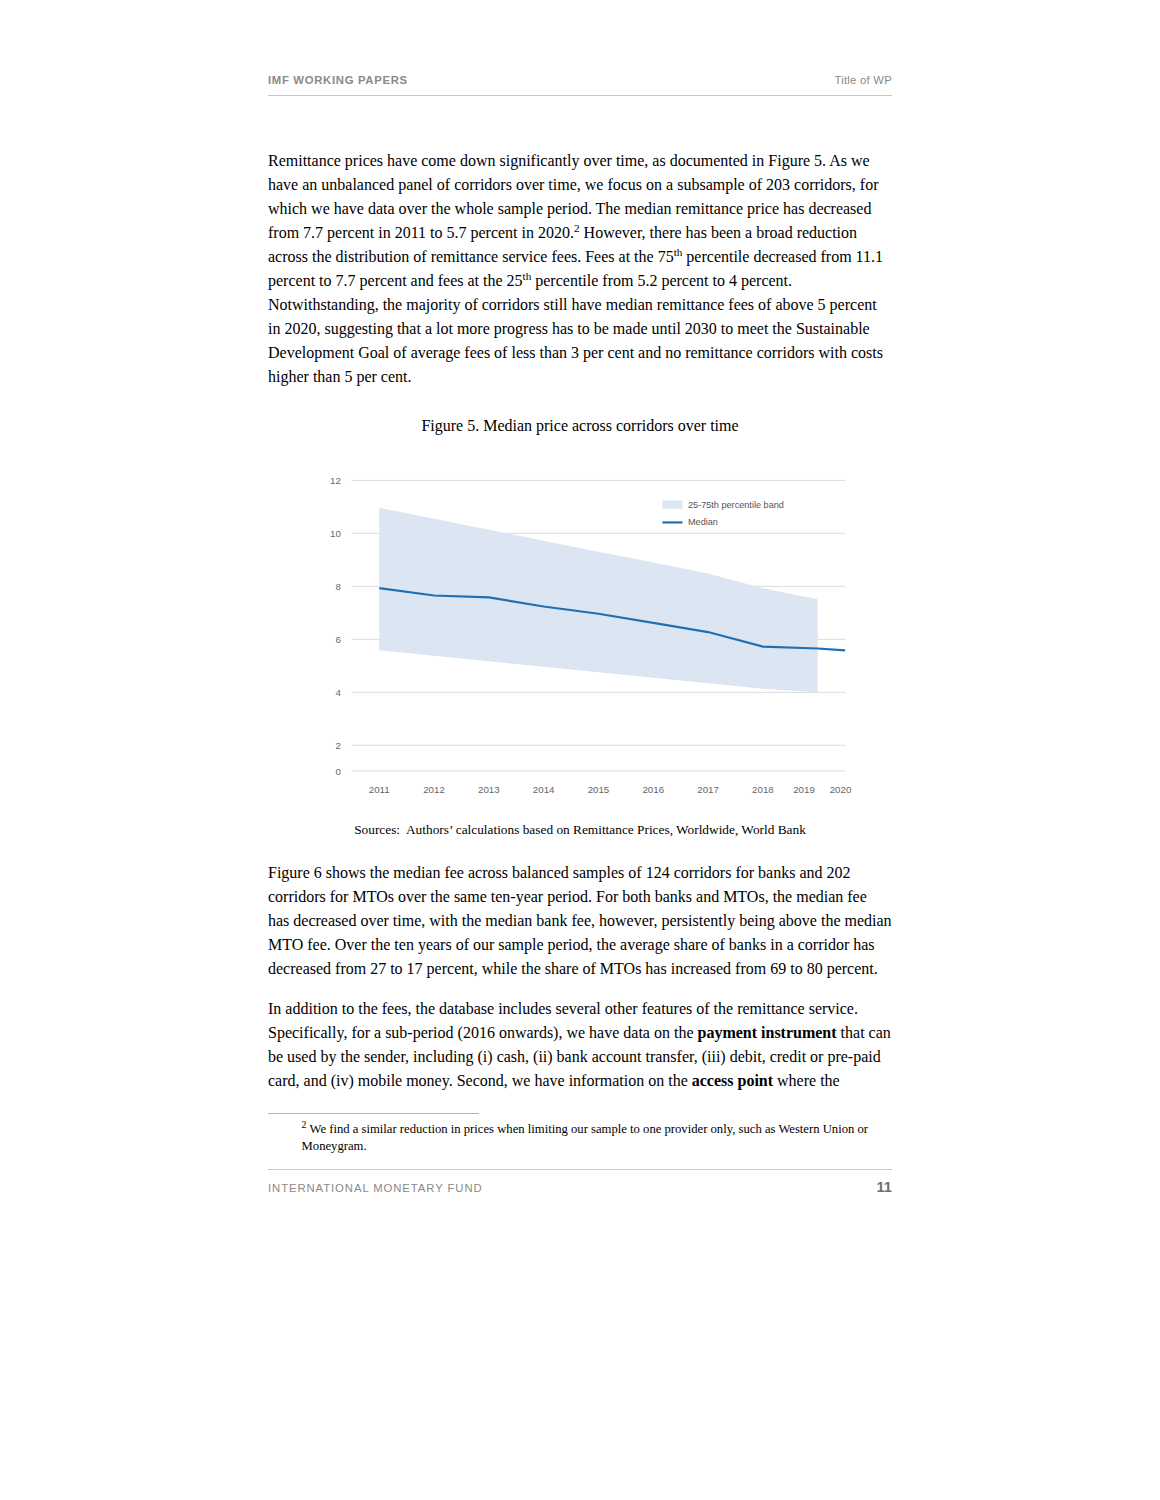IMF WORKING PAPERS
Title of WP
Remittance prices have come down significantly over time, as documented in Figure 5. As we have an unbalanced panel of corridors over time, we focus on a subsample of 203 corridors, for which we have data over the whole sample period. The median remittance price has decreased from 7.7 percent in 2011 to 5.7 percent in 2020.2 However, there has been a broad reduction across the distribution of remittance service fees. Fees at the 75th percentile decreased from 11.1 percent to 7.7 percent and fees at the 25th percentile from 5.2 percent to 4 percent. Notwithstanding, the majority of corridors still have median remittance fees of above 5 percent in 2020, suggesting that a lot more progress has to be made until 2030 to meet the Sustainable Development Goal of average fees of less than 3 per cent and no remittance corridors with costs higher than 5 per cent.
Figure 5. Median price across corridors over time
12 10 8 6 4 2 0 25-75th percentile band Median 2011 2012 2013 2014 2015 2016 2017 2018 2019 2020
Sources: Authors’ calculations based on Remittance Prices, Worldwide, World Bank
Figure 6 shows the median fee across balanced samples of 124 corridors for banks and 202 corridors for MTOs over the same ten-year period. For both banks and MTOs, the median fee has decreased over time, with the median bank fee, however, persistently being above the median MTO fee. Over the ten years of our sample period, the average share of banks in a corridor has decreased from 27 to 17 percent, while the share of MTOs has increased from 69 to 80 percent.
In addition to the fees, the database includes several other features of the remittance service. Specifically, for a sub-period (2016 onwards), we have data on the payment instrument that can be used by the sender, including (i) cash, (ii) bank account transfer, (iii) debit, credit or pre-paid card, and (iv) mobile money. Second, we have information on the access point where the
2 We find a similar reduction in prices when limiting our sample to one provider only, such as Western Union or Moneygram.
INTERNATIONAL MONETARY FUND
11